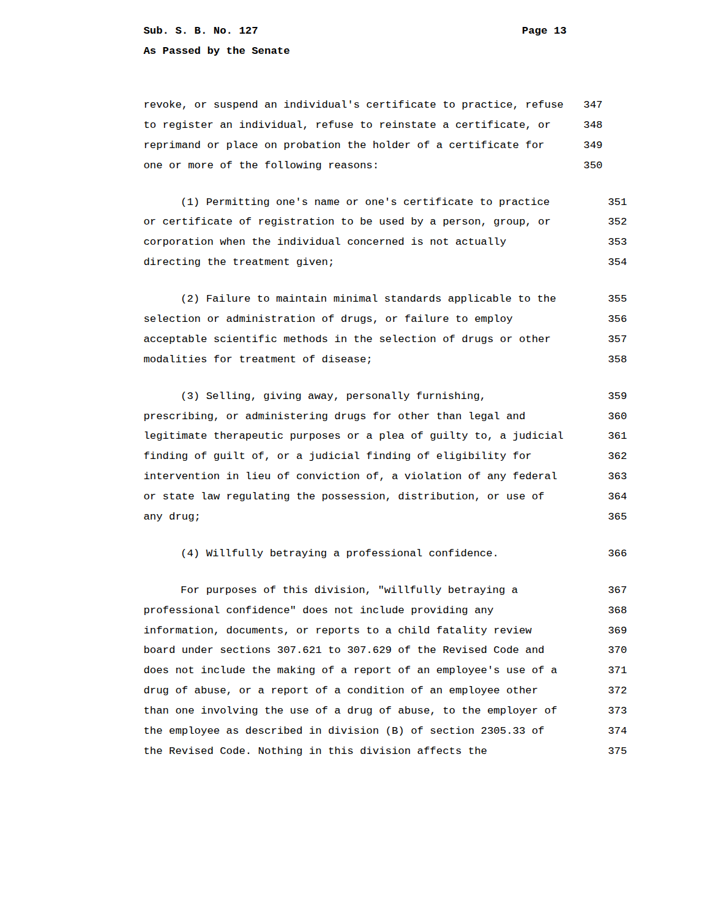Sub. S. B. No. 127 As Passed by the Senate
Page 13
revoke, or suspend an individual's certificate to practice, refuse to register an individual, refuse to reinstate a certificate, or reprimand or place on probation the holder of a certificate for one or more of the following reasons: 347348349350
(1) Permitting one's name or one's certificate to practice or certificate of registration to be used by a person, group, or corporation when the individual concerned is not actually directing the treatment given; 351352353354
(2) Failure to maintain minimal standards applicable to the selection or administration of drugs, or failure to employ acceptable scientific methods in the selection of drugs or other modalities for treatment of disease; 355356357358
(3) Selling, giving away, personally furnishing, prescribing, or administering drugs for other than legal and legitimate therapeutic purposes or a plea of guilty to, a judicial finding of guilt of, or a judicial finding of eligibility for intervention in lieu of conviction of, a violation of any federal or state law regulating the possession, distribution, or use of any drug; 359360361362363364365
(4) Willfully betraying a professional confidence. 366
For purposes of this division, "willfully betraying a professional confidence" does not include providing any information, documents, or reports to a child fatality review board under sections 307.621 to 307.629 of the Revised Code and does not include the making of a report of an employee's use of a drug of abuse, or a report of a condition of an employee other than one involving the use of a drug of abuse, to the employer of the employee as described in division (B) of section 2305.33 of the Revised Code. Nothing in this division affects the 367368369370371372373374375